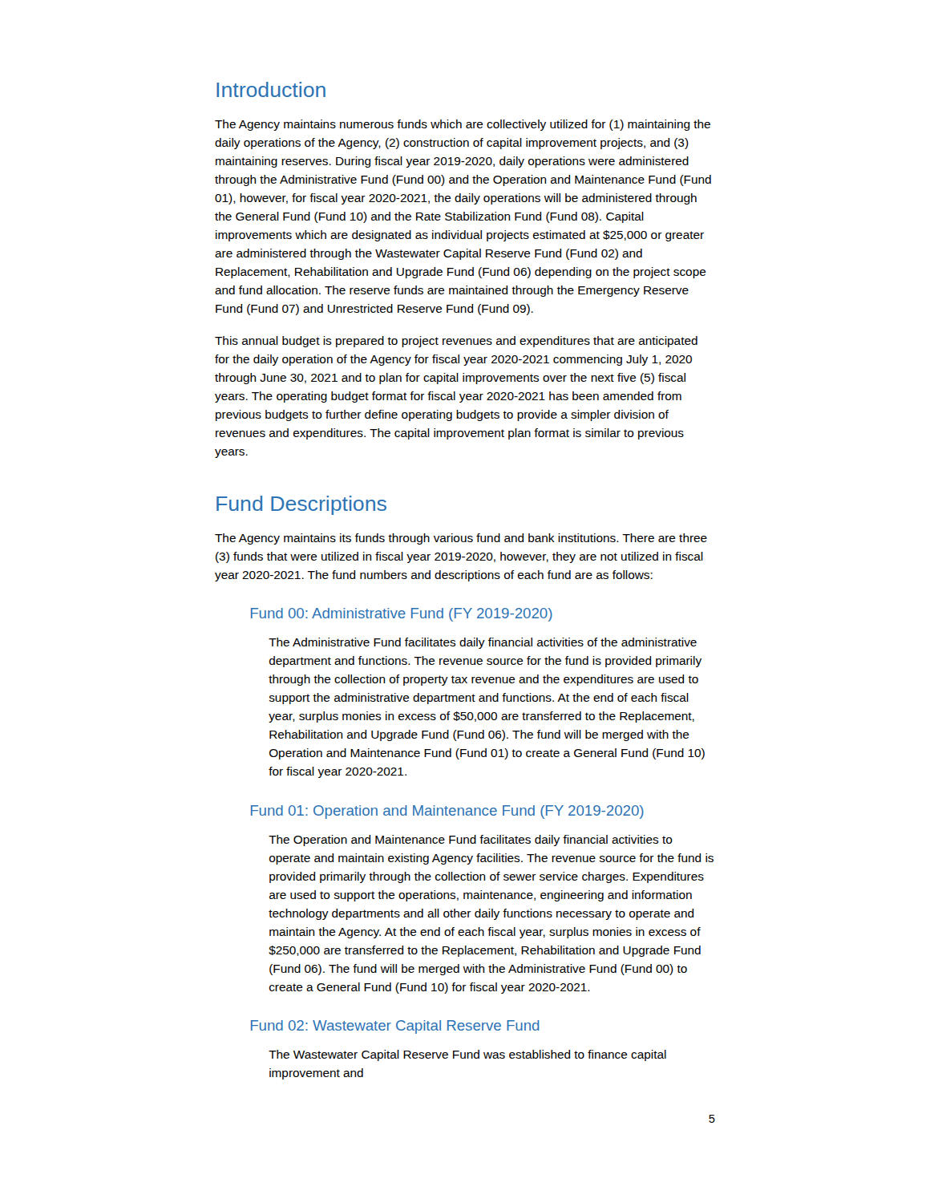Introduction
The Agency maintains numerous funds which are collectively utilized for (1) maintaining the daily operations of the Agency, (2) construction of capital improvement projects, and (3) maintaining reserves. During fiscal year 2019-2020, daily operations were administered through the Administrative Fund (Fund 00) and the Operation and Maintenance Fund (Fund 01), however, for fiscal year 2020-2021, the daily operations will be administered through the General Fund (Fund 10) and the Rate Stabilization Fund (Fund 08). Capital improvements which are designated as individual projects estimated at $25,000 or greater are administered through the Wastewater Capital Reserve Fund (Fund 02) and Replacement, Rehabilitation and Upgrade Fund (Fund 06) depending on the project scope and fund allocation. The reserve funds are maintained through the Emergency Reserve Fund (Fund 07) and Unrestricted Reserve Fund (Fund 09).
This annual budget is prepared to project revenues and expenditures that are anticipated for the daily operation of the Agency for fiscal year 2020-2021 commencing July 1, 2020 through June 30, 2021 and to plan for capital improvements over the next five (5) fiscal years. The operating budget format for fiscal year 2020-2021 has been amended from previous budgets to further define operating budgets to provide a simpler division of revenues and expenditures. The capital improvement plan format is similar to previous years.
Fund Descriptions
The Agency maintains its funds through various fund and bank institutions. There are three (3) funds that were utilized in fiscal year 2019-2020, however, they are not utilized in fiscal year 2020-2021. The fund numbers and descriptions of each fund are as follows:
Fund 00: Administrative Fund (FY 2019-2020)
The Administrative Fund facilitates daily financial activities of the administrative department and functions. The revenue source for the fund is provided primarily through the collection of property tax revenue and the expenditures are used to support the administrative department and functions. At the end of each fiscal year, surplus monies in excess of $50,000 are transferred to the Replacement, Rehabilitation and Upgrade Fund (Fund 06). The fund will be merged with the Operation and Maintenance Fund (Fund 01) to create a General Fund (Fund 10) for fiscal year 2020-2021.
Fund 01: Operation and Maintenance Fund (FY 2019-2020)
The Operation and Maintenance Fund facilitates daily financial activities to operate and maintain existing Agency facilities. The revenue source for the fund is provided primarily through the collection of sewer service charges. Expenditures are used to support the operations, maintenance, engineering and information technology departments and all other daily functions necessary to operate and maintain the Agency. At the end of each fiscal year, surplus monies in excess of $250,000 are transferred to the Replacement, Rehabilitation and Upgrade Fund (Fund 06). The fund will be merged with the Administrative Fund (Fund 00) to create a General Fund (Fund 10) for fiscal year 2020-2021.
Fund 02: Wastewater Capital Reserve Fund
The Wastewater Capital Reserve Fund was established to finance capital improvement and
5